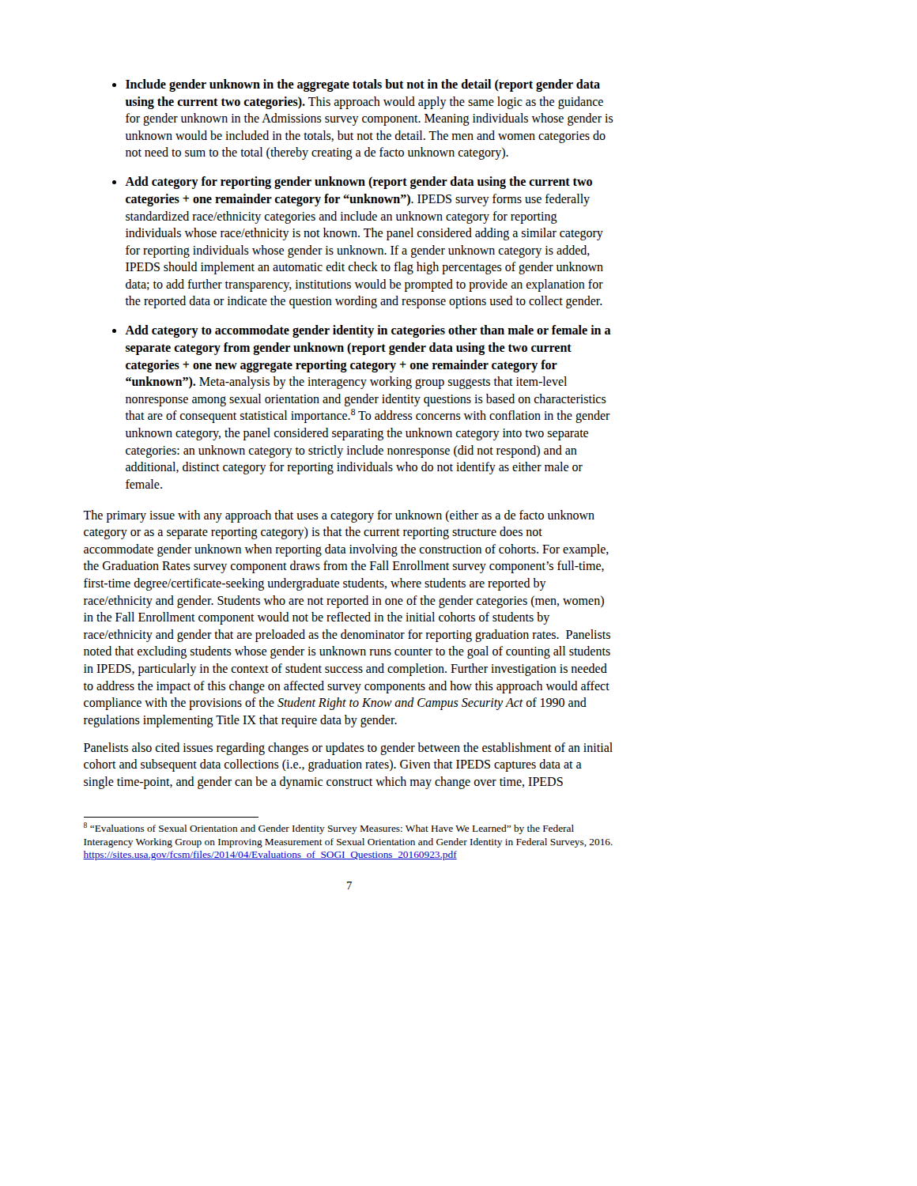Include gender unknown in the aggregate totals but not in the detail (report gender data using the current two categories). This approach would apply the same logic as the guidance for gender unknown in the Admissions survey component. Meaning individuals whose gender is unknown would be included in the totals, but not the detail. The men and women categories do not need to sum to the total (thereby creating a de facto unknown category).
Add category for reporting gender unknown (report gender data using the current two categories + one remainder category for “unknown”). IPEDS survey forms use federally standardized race/ethnicity categories and include an unknown category for reporting individuals whose race/ethnicity is not known. The panel considered adding a similar category for reporting individuals whose gender is unknown. If a gender unknown category is added, IPEDS should implement an automatic edit check to flag high percentages of gender unknown data; to add further transparency, institutions would be prompted to provide an explanation for the reported data or indicate the question wording and response options used to collect gender.
Add category to accommodate gender identity in categories other than male or female in a separate category from gender unknown (report gender data using the two current categories + one new aggregate reporting category + one remainder category for “unknown”). Meta-analysis by the interagency working group suggests that item-level nonresponse among sexual orientation and gender identity questions is based on characteristics that are of consequent statistical importance.8 To address concerns with conflation in the gender unknown category, the panel considered separating the unknown category into two separate categories: an unknown category to strictly include nonresponse (did not respond) and an additional, distinct category for reporting individuals who do not identify as either male or female.
The primary issue with any approach that uses a category for unknown (either as a de facto unknown category or as a separate reporting category) is that the current reporting structure does not accommodate gender unknown when reporting data involving the construction of cohorts. For example, the Graduation Rates survey component draws from the Fall Enrollment survey component’s full-time, first-time degree/certificate-seeking undergraduate students, where students are reported by race/ethnicity and gender. Students who are not reported in one of the gender categories (men, women) in the Fall Enrollment component would not be reflected in the initial cohorts of students by race/ethnicity and gender that are preloaded as the denominator for reporting graduation rates. Panelists noted that excluding students whose gender is unknown runs counter to the goal of counting all students in IPEDS, particularly in the context of student success and completion. Further investigation is needed to address the impact of this change on affected survey components and how this approach would affect compliance with the provisions of the Student Right to Know and Campus Security Act of 1990 and regulations implementing Title IX that require data by gender.
Panelists also cited issues regarding changes or updates to gender between the establishment of an initial cohort and subsequent data collections (i.e., graduation rates). Given that IPEDS captures data at a single time-point, and gender can be a dynamic construct which may change over time, IPEDS
8 “Evaluations of Sexual Orientation and Gender Identity Survey Measures: What Have We Learned” by the Federal Interagency Working Group on Improving Measurement of Sexual Orientation and Gender Identity in Federal Surveys, 2016. https://sites.usa.gov/fcsm/files/2014/04/Evaluations_of_SOGI_Questions_20160923.pdf
7